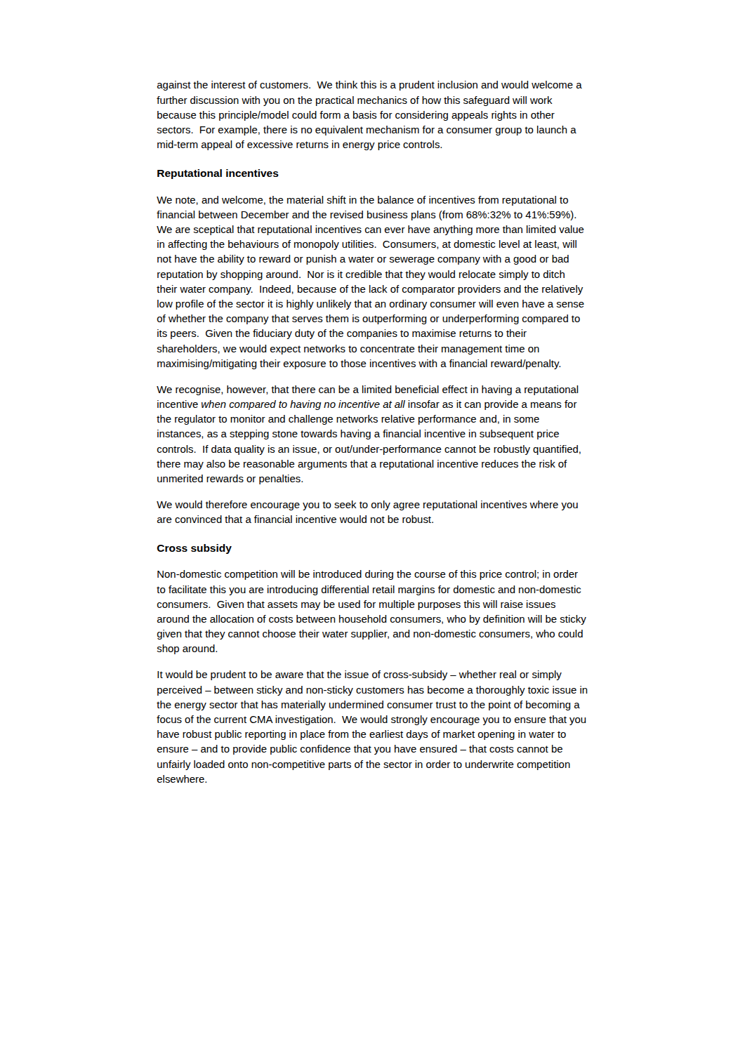against the interest of customers. We think this is a prudent inclusion and would welcome a further discussion with you on the practical mechanics of how this safeguard will work because this principle/model could form a basis for considering appeals rights in other sectors. For example, there is no equivalent mechanism for a consumer group to launch a mid-term appeal of excessive returns in energy price controls.
Reputational incentives
We note, and welcome, the material shift in the balance of incentives from reputational to financial between December and the revised business plans (from 68%:32% to 41%:59%). We are sceptical that reputational incentives can ever have anything more than limited value in affecting the behaviours of monopoly utilities. Consumers, at domestic level at least, will not have the ability to reward or punish a water or sewerage company with a good or bad reputation by shopping around. Nor is it credible that they would relocate simply to ditch their water company. Indeed, because of the lack of comparator providers and the relatively low profile of the sector it is highly unlikely that an ordinary consumer will even have a sense of whether the company that serves them is outperforming or underperforming compared to its peers. Given the fiduciary duty of the companies to maximise returns to their shareholders, we would expect networks to concentrate their management time on maximising/mitigating their exposure to those incentives with a financial reward/penalty.
We recognise, however, that there can be a limited beneficial effect in having a reputational incentive when compared to having no incentive at all insofar as it can provide a means for the regulator to monitor and challenge networks relative performance and, in some instances, as a stepping stone towards having a financial incentive in subsequent price controls. If data quality is an issue, or out/under-performance cannot be robustly quantified, there may also be reasonable arguments that a reputational incentive reduces the risk of unmerited rewards or penalties.
We would therefore encourage you to seek to only agree reputational incentives where you are convinced that a financial incentive would not be robust.
Cross subsidy
Non-domestic competition will be introduced during the course of this price control; in order to facilitate this you are introducing differential retail margins for domestic and non-domestic consumers. Given that assets may be used for multiple purposes this will raise issues around the allocation of costs between household consumers, who by definition will be sticky given that they cannot choose their water supplier, and non-domestic consumers, who could shop around.
It would be prudent to be aware that the issue of cross-subsidy – whether real or simply perceived – between sticky and non-sticky customers has become a thoroughly toxic issue in the energy sector that has materially undermined consumer trust to the point of becoming a focus of the current CMA investigation. We would strongly encourage you to ensure that you have robust public reporting in place from the earliest days of market opening in water to ensure – and to provide public confidence that you have ensured – that costs cannot be unfairly loaded onto non-competitive parts of the sector in order to underwrite competition elsewhere.